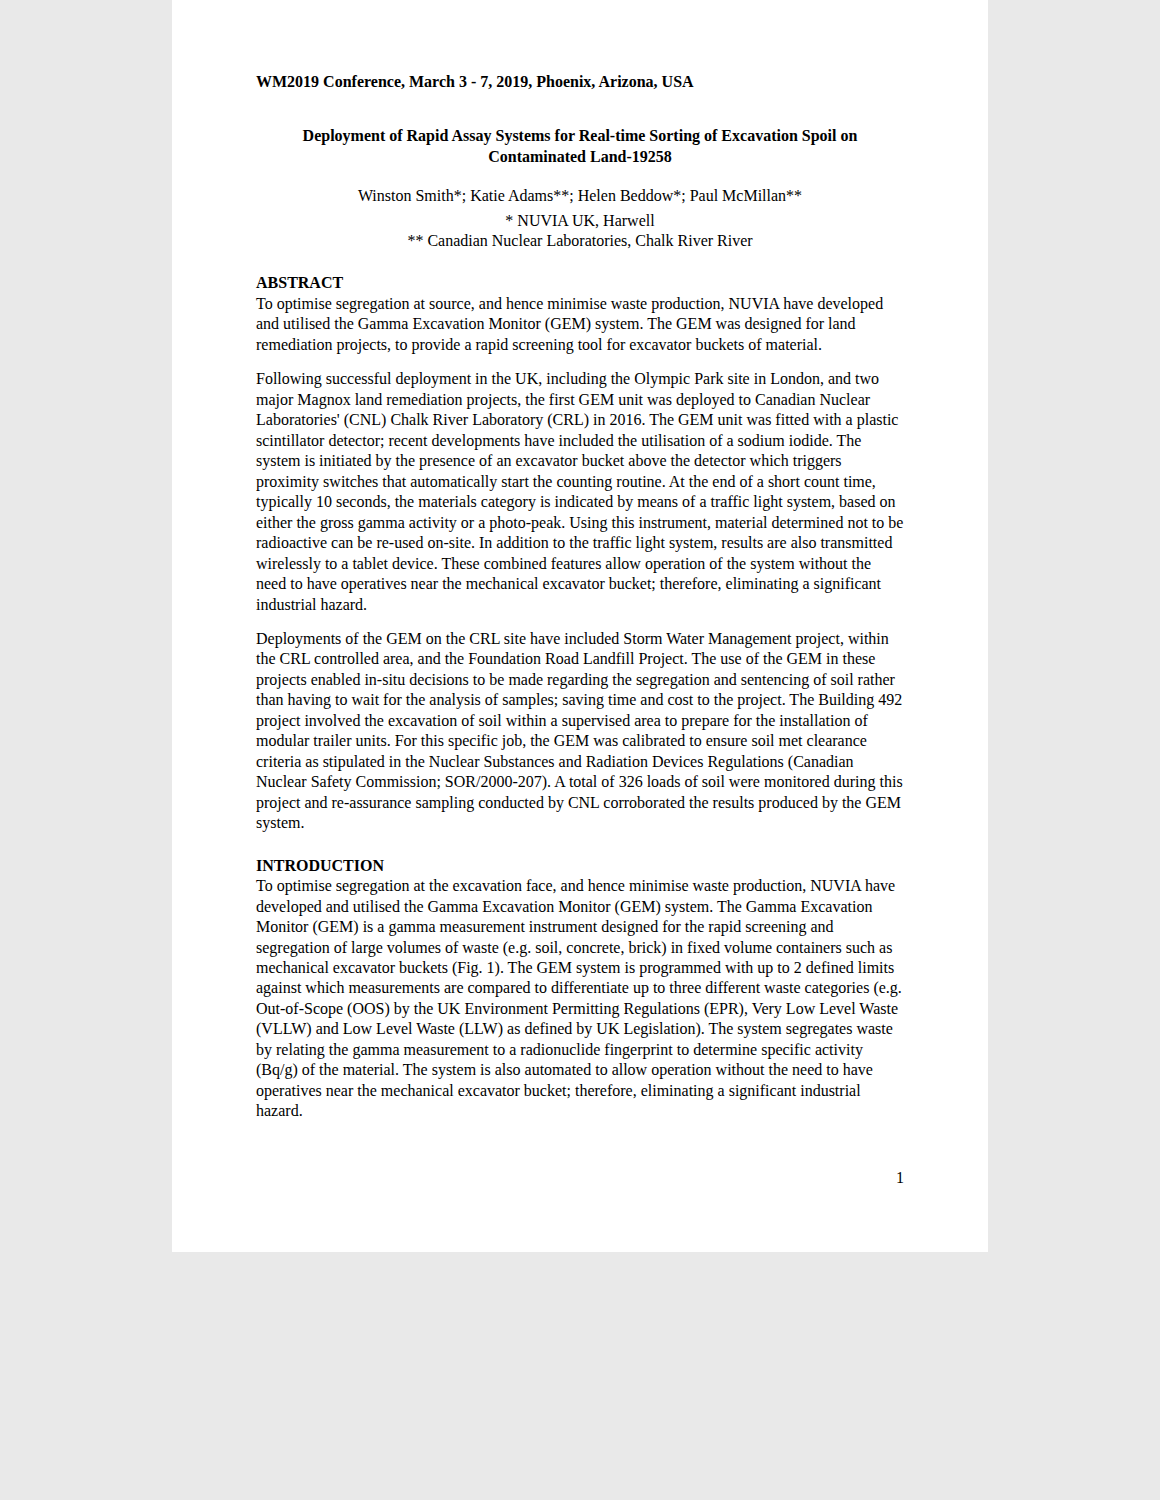WM2019 Conference, March 3 - 7, 2019, Phoenix, Arizona, USA
Deployment of Rapid Assay Systems for Real-time Sorting of Excavation Spoil on Contaminated Land-19258
Winston Smith*; Katie Adams**; Helen Beddow*; Paul McMillan**
* NUVIA UK, Harwell
** Canadian Nuclear Laboratories, Chalk River River
Abstract
To optimise segregation at source, and hence minimise waste production, NUVIA have developed and utilised the Gamma Excavation Monitor (GEM) system. The GEM was designed for land remediation projects, to provide a rapid screening tool for excavator buckets of material.
Following successful deployment in the UK, including the Olympic Park site in London, and two major Magnox land remediation projects, the first GEM unit was deployed to Canadian Nuclear Laboratories' (CNL) Chalk River Laboratory (CRL) in 2016. The GEM unit was fitted with a plastic scintillator detector; recent developments have included the utilisation of a sodium iodide. The system is initiated by the presence of an excavator bucket above the detector which triggers proximity switches that automatically start the counting routine. At the end of a short count time, typically 10 seconds, the materials category is indicated by means of a traffic light system, based on either the gross gamma activity or a photo-peak. Using this instrument, material determined not to be radioactive can be re-used on-site. In addition to the traffic light system, results are also transmitted wirelessly to a tablet device. These combined features allow operation of the system without the need to have operatives near the mechanical excavator bucket; therefore, eliminating a significant industrial hazard.
Deployments of the GEM on the CRL site have included Storm Water Management project, within the CRL controlled area, and the Foundation Road Landfill Project. The use of the GEM in these projects enabled in-situ decisions to be made regarding the segregation and sentencing of soil rather than having to wait for the analysis of samples; saving time and cost to the project. The Building 492 project involved the excavation of soil within a supervised area to prepare for the installation of modular trailer units. For this specific job, the GEM was calibrated to ensure soil met clearance criteria as stipulated in the Nuclear Substances and Radiation Devices Regulations (Canadian Nuclear Safety Commission; SOR/2000-207). A total of 326 loads of soil were monitored during this project and re-assurance sampling conducted by CNL corroborated the results produced by the GEM system.
Introduction
To optimise segregation at the excavation face, and hence minimise waste production, NUVIA have developed and utilised the Gamma Excavation Monitor (GEM) system. The Gamma Excavation Monitor (GEM) is a gamma measurement instrument designed for the rapid screening and segregation of large volumes of waste (e.g. soil, concrete, brick) in fixed volume containers such as mechanical excavator buckets (Fig. 1). The GEM system is programmed with up to 2 defined limits against which measurements are compared to differentiate up to three different waste categories (e.g. Out-of-Scope (OOS) by the UK Environment Permitting Regulations (EPR), Very Low Level Waste (VLLW) and Low Level Waste (LLW) as defined by UK Legislation). The system segregates waste by relating the gamma measurement to a radionuclide fingerprint to determine specific activity (Bq/g) of the material. The system is also automated to allow operation without the need to have operatives near the mechanical excavator bucket; therefore, eliminating a significant industrial hazard.
1